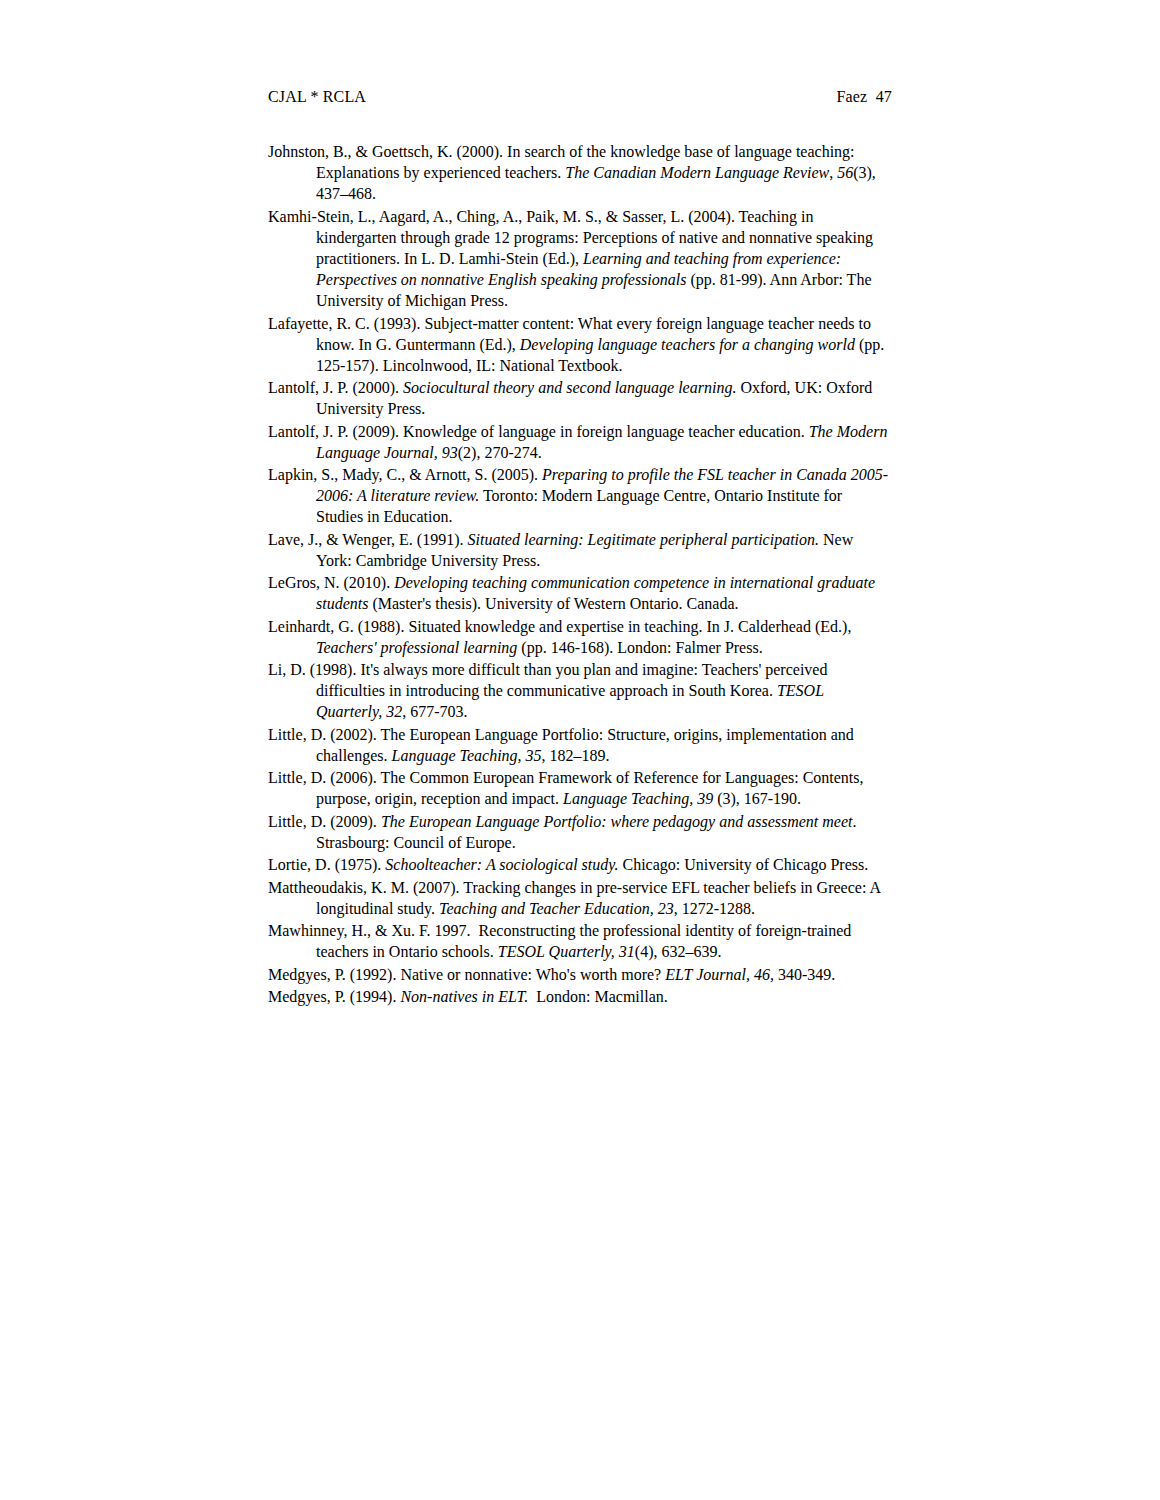CJAL * RCLA Faez 47
Johnston, B., & Goettsch, K. (2000). In search of the knowledge base of language teaching: Explanations by experienced teachers. The Canadian Modern Language Review, 56(3), 437–468.
Kamhi-Stein, L., Aagard, A., Ching, A., Paik, M. S., & Sasser, L. (2004). Teaching in kindergarten through grade 12 programs: Perceptions of native and nonnative speaking practitioners. In L. D. Lamhi-Stein (Ed.), Learning and teaching from experience: Perspectives on nonnative English speaking professionals (pp. 81-99). Ann Arbor: The University of Michigan Press.
Lafayette, R. C. (1993). Subject-matter content: What every foreign language teacher needs to know. In G. Guntermann (Ed.), Developing language teachers for a changing world (pp. 125-157). Lincolnwood, IL: National Textbook.
Lantolf, J. P. (2000). Sociocultural theory and second language learning. Oxford, UK: Oxford University Press.
Lantolf, J. P. (2009). Knowledge of language in foreign language teacher education. The Modern Language Journal, 93(2), 270-274.
Lapkin, S., Mady, C., & Arnott, S. (2005). Preparing to profile the FSL teacher in Canada 2005-2006: A literature review. Toronto: Modern Language Centre, Ontario Institute for Studies in Education.
Lave, J., & Wenger, E. (1991). Situated learning: Legitimate peripheral participation. New York: Cambridge University Press.
LeGros, N. (2010). Developing teaching communication competence in international graduate students (Master's thesis). University of Western Ontario. Canada.
Leinhardt, G. (1988). Situated knowledge and expertise in teaching. In J. Calderhead (Ed.), Teachers' professional learning (pp. 146-168). London: Falmer Press.
Li, D. (1998). It's always more difficult than you plan and imagine: Teachers' perceived difficulties in introducing the communicative approach in South Korea. TESOL Quarterly, 32, 677-703.
Little, D. (2002). The European Language Portfolio: Structure, origins, implementation and challenges. Language Teaching, 35, 182–189.
Little, D. (2006). The Common European Framework of Reference for Languages: Contents, purpose, origin, reception and impact. Language Teaching, 39 (3), 167-190.
Little, D. (2009). The European Language Portfolio: where pedagogy and assessment meet. Strasbourg: Council of Europe.
Lortie, D. (1975). Schoolteacher: A sociological study. Chicago: University of Chicago Press.
Mattheoudakis, K. M. (2007). Tracking changes in pre-service EFL teacher beliefs in Greece: A longitudinal study. Teaching and Teacher Education, 23, 1272-1288.
Mawhinney, H., & Xu. F. 1997. Reconstructing the professional identity of foreign-trained teachers in Ontario schools. TESOL Quarterly, 31(4), 632–639.
Medgyes, P. (1992). Native or nonnative: Who's worth more? ELT Journal, 46, 340-349.
Medgyes, P. (1994). Non-natives in ELT. London: Macmillan.